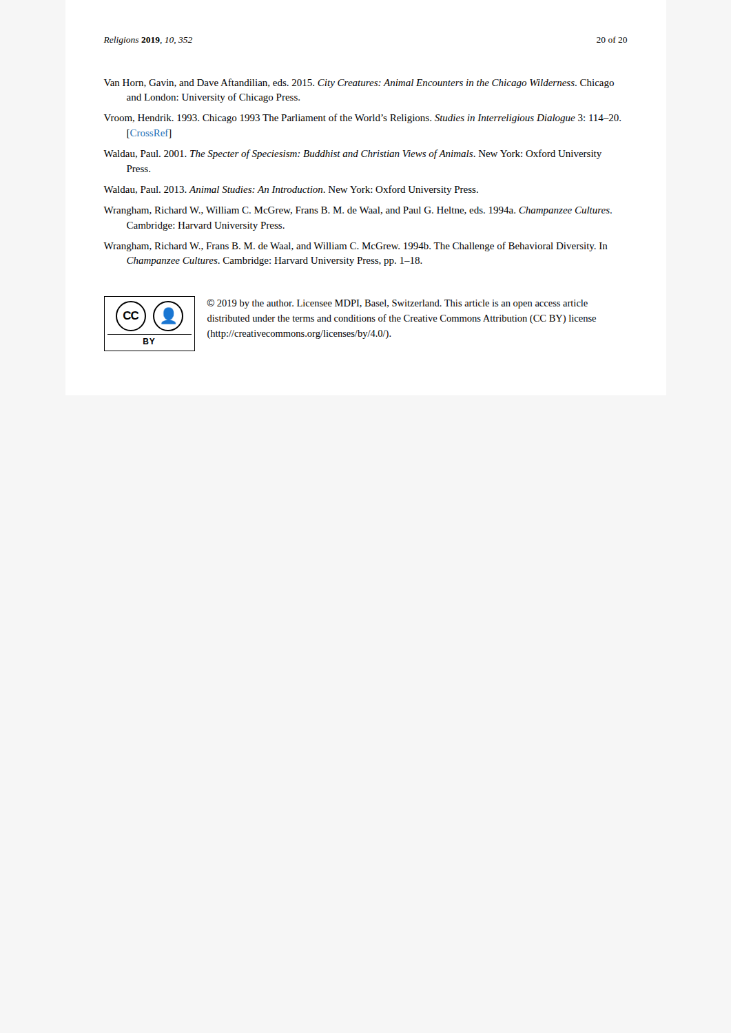Religions 2019, 10, 352
20 of 20
Van Horn, Gavin, and Dave Aftandilian, eds. 2015. City Creatures: Animal Encounters in the Chicago Wilderness. Chicago and London: University of Chicago Press.
Vroom, Hendrik. 1993. Chicago 1993 The Parliament of the World’s Religions. Studies in Interreligious Dialogue 3: 114–20. [CrossRef]
Waldau, Paul. 2001. The Specter of Speciesism: Buddhist and Christian Views of Animals. New York: Oxford University Press.
Waldau, Paul. 2013. Animal Studies: An Introduction. New York: Oxford University Press.
Wrangham, Richard W., William C. McGrew, Frans B. M. de Waal, and Paul G. Heltne, eds. 1994a. Champanzee Cultures. Cambridge: Harvard University Press.
Wrangham, Richard W., Frans B. M. de Waal, and William C. McGrew. 1994b. The Challenge of Behavioral Diversity. In Champanzee Cultures. Cambridge: Harvard University Press, pp. 1–18.
CC 👤
BY
© 2019 by the author. Licensee MDPI, Basel, Switzerland. This article is an open access article distributed under the terms and conditions of the Creative Commons Attribution (CC BY) license (http://creativecommons.org/licenses/by/4.0/).